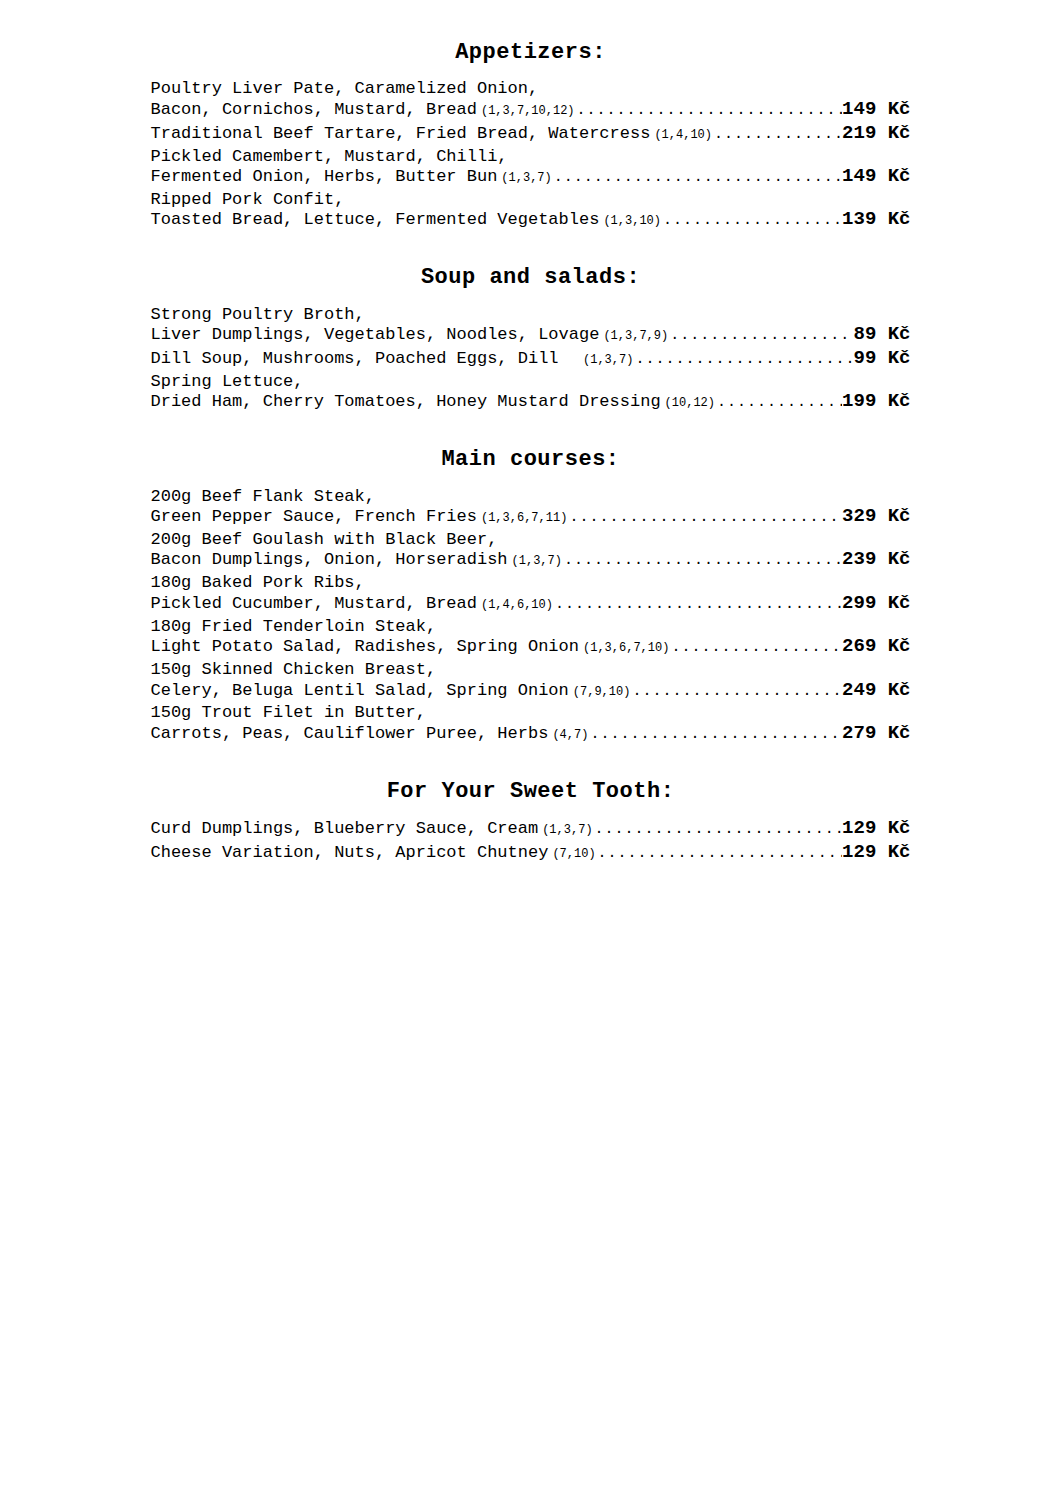Appetizers:
Poultry Liver Pate, Caramelized Onion,
Bacon, Cornichos, Mustard, Bread(1,3,7,10,12) ................................................................................................. 149 Kč
Traditional Beef Tartare, Fried Bread, Watercress(1,4,10) ................................................................................................. 219 Kč
Pickled Camembert, Mustard, Chilli,
Fermented Onion, Herbs, Butter Bun(1,3,7) ................................................................................................. 149 Kč
Ripped Pork Confit,
Toasted Bread, Lettuce, Fermented Vegetables(1,3,10) ................................................................................................. 139 Kč
Soup and salads:
Strong Poultry Broth,
Liver Dumplings, Vegetables, Noodles, Lovage(1,3,7,9) ................................................................................................. 89 Kč
Dill Soup, Mushrooms, Poached Eggs, Dill (1,3,7) ................................................................................................. 99 Kč
Spring Lettuce,
Dried Ham, Cherry Tomatoes, Honey Mustard Dressing(10,12) ................................................................................................. 199 Kč
Main courses:
200g Beef Flank Steak,
Green Pepper Sauce, French Fries(1,3,6,7,11) ................................................................................................. 329 Kč
200g Beef Goulash with Black Beer,
Bacon Dumplings, Onion, Horseradish(1,3,7) ................................................................................................. 239 Kč
180g Baked Pork Ribs,
Pickled Cucumber, Mustard, Bread(1,4,6,10) ................................................................................................. 299 Kč
180g Fried Tenderloin Steak,
Light Potato Salad, Radishes, Spring Onion(1,3,6,7,10) ................................................................................................. 269 Kč
150g Skinned Chicken Breast,
Celery, Beluga Lentil Salad, Spring Onion(7,9,10) ................................................................................................. 249 Kč
150g Trout Filet in Butter,
Carrots, Peas, Cauliflower Puree, Herbs(4,7) ................................................................................................. 279 Kč
For Your Sweet Tooth:
Curd Dumplings, Blueberry Sauce, Cream(1,3,7) ................................................................................................. 129 Kč
Cheese Variation, Nuts, Apricot Chutney(7,10) ................................................................................................. 129 Kč